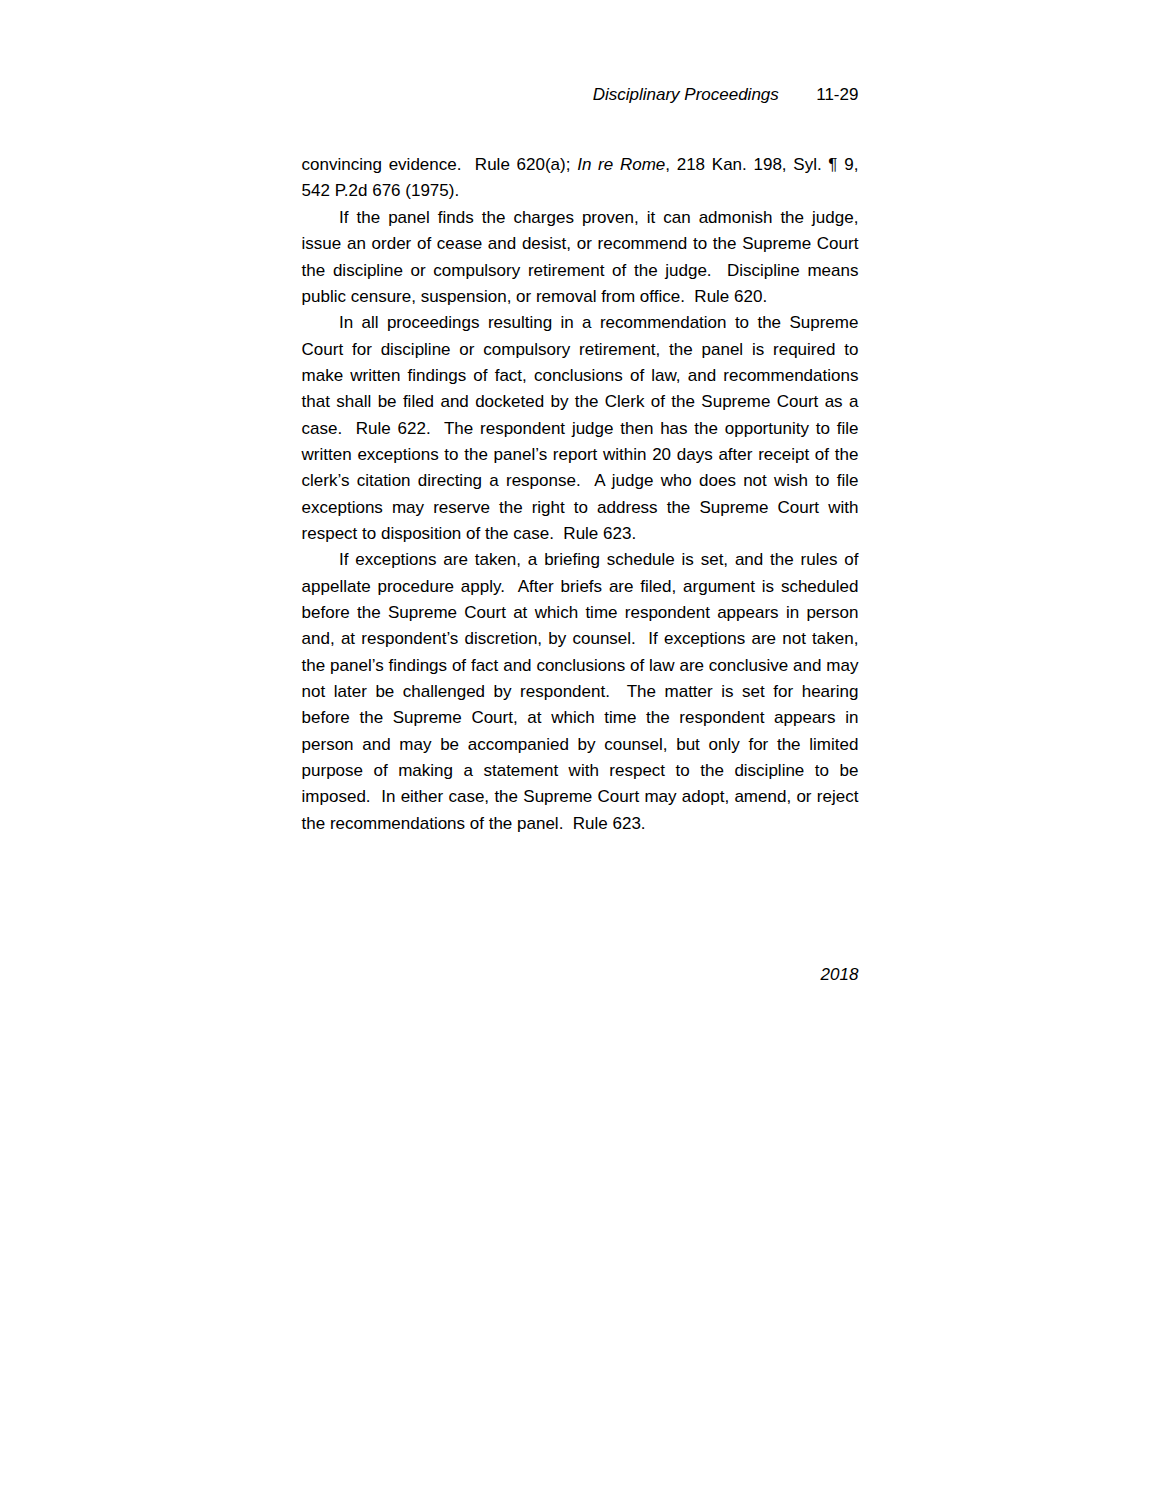Disciplinary Proceedings 11-29
convincing evidence. Rule 620(a); In re Rome, 218 Kan. 198, Syl. ¶ 9, 542 P.2d 676 (1975).
If the panel finds the charges proven, it can admonish the judge, issue an order of cease and desist, or recommend to the Supreme Court the discipline or compulsory retirement of the judge. Discipline means public censure, suspension, or removal from office. Rule 620.
In all proceedings resulting in a recommendation to the Supreme Court for discipline or compulsory retirement, the panel is required to make written findings of fact, conclusions of law, and recommendations that shall be filed and docketed by the Clerk of the Supreme Court as a case. Rule 622. The respondent judge then has the opportunity to file written exceptions to the panel’s report within 20 days after receipt of the clerk’s citation directing a response. A judge who does not wish to file exceptions may reserve the right to address the Supreme Court with respect to disposition of the case. Rule 623.
If exceptions are taken, a briefing schedule is set, and the rules of appellate procedure apply. After briefs are filed, argument is scheduled before the Supreme Court at which time respondent appears in person and, at respondent’s discretion, by counsel. If exceptions are not taken, the panel’s findings of fact and conclusions of law are conclusive and may not later be challenged by respondent. The matter is set for hearing before the Supreme Court, at which time the respondent appears in person and may be accompanied by counsel, but only for the limited purpose of making a statement with respect to the discipline to be imposed. In either case, the Supreme Court may adopt, amend, or reject the recommendations of the panel. Rule 623.
2018